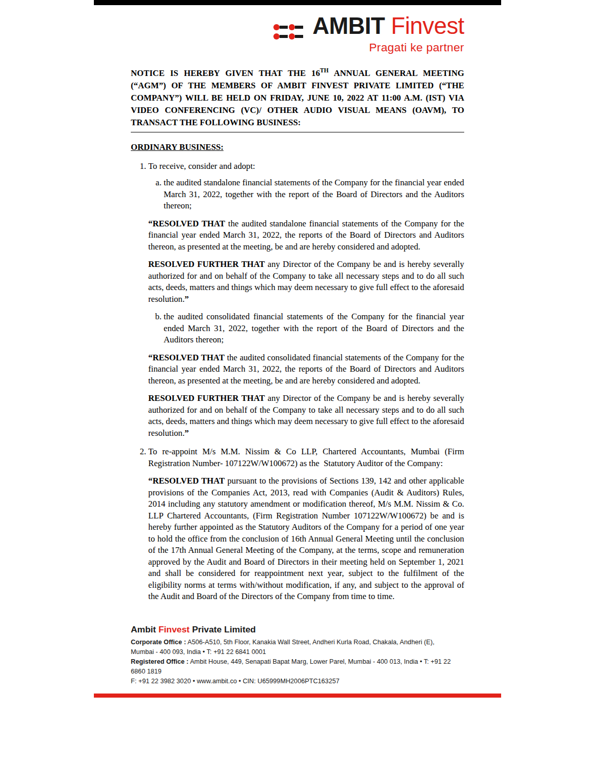AMBIT Finvest
Pragati ke partner
NOTICE IS HEREBY GIVEN THAT THE 16TH ANNUAL GENERAL MEETING (“AGM”) OF THE MEMBERS OF AMBIT FINVEST PRIVATE LIMITED (“THE COMPANY”) WILL BE HELD ON FRIDAY, JUNE 10, 2022 AT 11:00 A.M. (IST) VIA VIDEO CONFERENCING (VC)/ OTHER AUDIO VISUAL MEANS (OAVM), TO TRANSACT THE FOLLOWING BUSINESS:
ORDINARY BUSINESS:
To receive, consider and adopt:
the audited standalone financial statements of the Company for the financial year ended March 31, 2022, together with the report of the Board of Directors and the Auditors thereon;
“RESOLVED THAT the audited standalone financial statements of the Company for the financial year ended March 31, 2022, the reports of the Board of Directors and Auditors thereon, as presented at the meeting, be and are hereby considered and adopted.
RESOLVED FURTHER THAT any Director of the Company be and is hereby severally authorized for and on behalf of the Company to take all necessary steps and to do all such acts, deeds, matters and things which may deem necessary to give full effect to the aforesaid resolution.”
the audited consolidated financial statements of the Company for the financial year ended March 31, 2022, together with the report of the Board of Directors and the Auditors thereon;
“RESOLVED THAT the audited consolidated financial statements of the Company for the financial year ended March 31, 2022, the reports of the Board of Directors and Auditors thereon, as presented at the meeting, be and are hereby considered and adopted.
RESOLVED FURTHER THAT any Director of the Company be and is hereby severally authorized for and on behalf of the Company to take all necessary steps and to do all such acts, deeds, matters and things which may deem necessary to give full effect to the aforesaid resolution.”
To re-appoint M/s M.M. Nissim & Co LLP, Chartered Accountants, Mumbai (Firm Registration Number- 107122W/W100672) as the Statutory Auditor of the Company:
“RESOLVED THAT pursuant to the provisions of Sections 139, 142 and other applicable provisions of the Companies Act, 2013, read with Companies (Audit & Auditors) Rules, 2014 including any statutory amendment or modification thereof, M/s M.M. Nissim & Co. LLP Chartered Accountants, (Firm Registration Number 107122W/W100672) be and is hereby further appointed as the Statutory Auditors of the Company for a period of one year to hold the office from the conclusion of 16th Annual General Meeting until the conclusion of the 17th Annual General Meeting of the Company, at the terms, scope and remuneration approved by the Audit and Board of Directors in their meeting held on September 1, 2021 and shall be considered for reappointment next year, subject to the fulfilment of the eligibility norms at terms with/without modification, if any, and subject to the approval of the Audit and Board of the Directors of the Company from time to time.
Ambit Finvest Private Limited
Corporate Office : A506-A510, 5th Floor, Kanakia Wall Street, Andheri Kurla Road, Chakala, Andheri (E),
Mumbai - 400 093, India • T: +91 22 6841 0001
Registered Office : Ambit House, 449, Senapati Bapat Marg, Lower Parel, Mumbai - 400 013, India • T: +91 22 6860 1819
F: +91 22 3982 3020 • www.ambit.co • CIN: U65999MH2006PTC163257